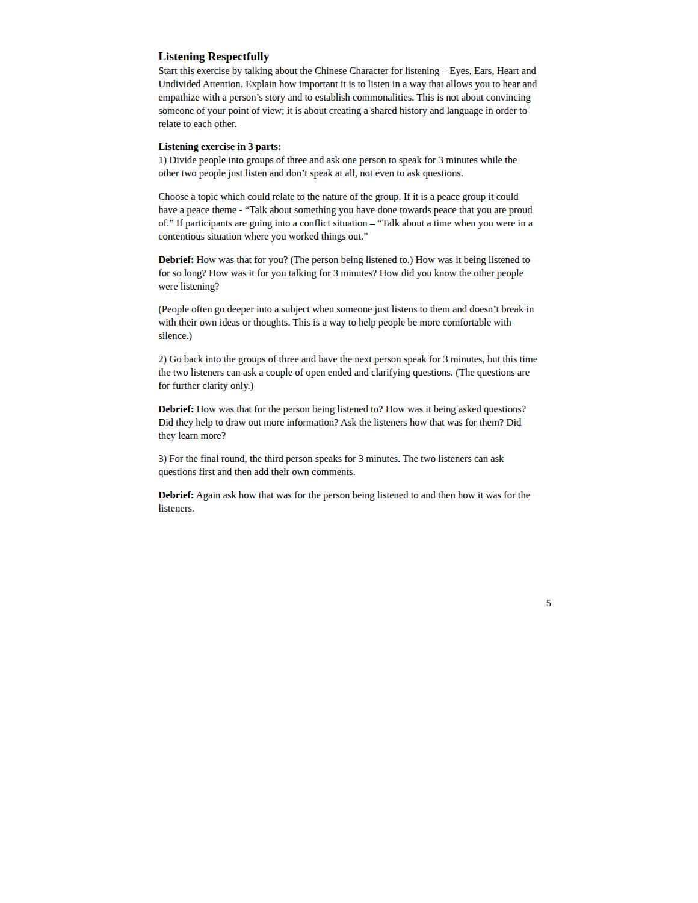Listening Respectfully
Start this exercise by talking about the Chinese Character for listening – Eyes, Ears, Heart and Undivided Attention. Explain how important it is to listen in a way that allows you to hear and empathize with a person’s story and to establish commonalities. This is not about convincing someone of your point of view; it is about creating a shared history and language in order to relate to each other.
Listening exercise in 3 parts:
1) Divide people into groups of three and ask one person to speak for 3 minutes while the other two people just listen and don’t speak at all, not even to ask questions.
Choose a topic which could relate to the nature of the group. If it is a peace group it could have a peace theme - “Talk about something you have done towards peace that you are proud of.” If participants are going into a conflict situation – “Talk about a time when you were in a contentious situation where you worked things out.”
Debrief: How was that for you? (The person being listened to.) How was it being listened to for so long? How was it for you talking for 3 minutes? How did you know the other people were listening?
(People often go deeper into a subject when someone just listens to them and doesn’t break in with their own ideas or thoughts. This is a way to help people be more comfortable with silence.)
2) Go back into the groups of three and have the next person speak for 3 minutes, but this time the two listeners can ask a couple of open ended and clarifying questions. (The questions are for further clarity only.)
Debrief: How was that for the person being listened to? How was it being asked questions? Did they help to draw out more information? Ask the listeners how that was for them? Did they learn more?
3) For the final round, the third person speaks for 3 minutes. The two listeners can ask questions first and then add their own comments.
Debrief: Again ask how that was for the person being listened to and then how it was for the listeners.
5